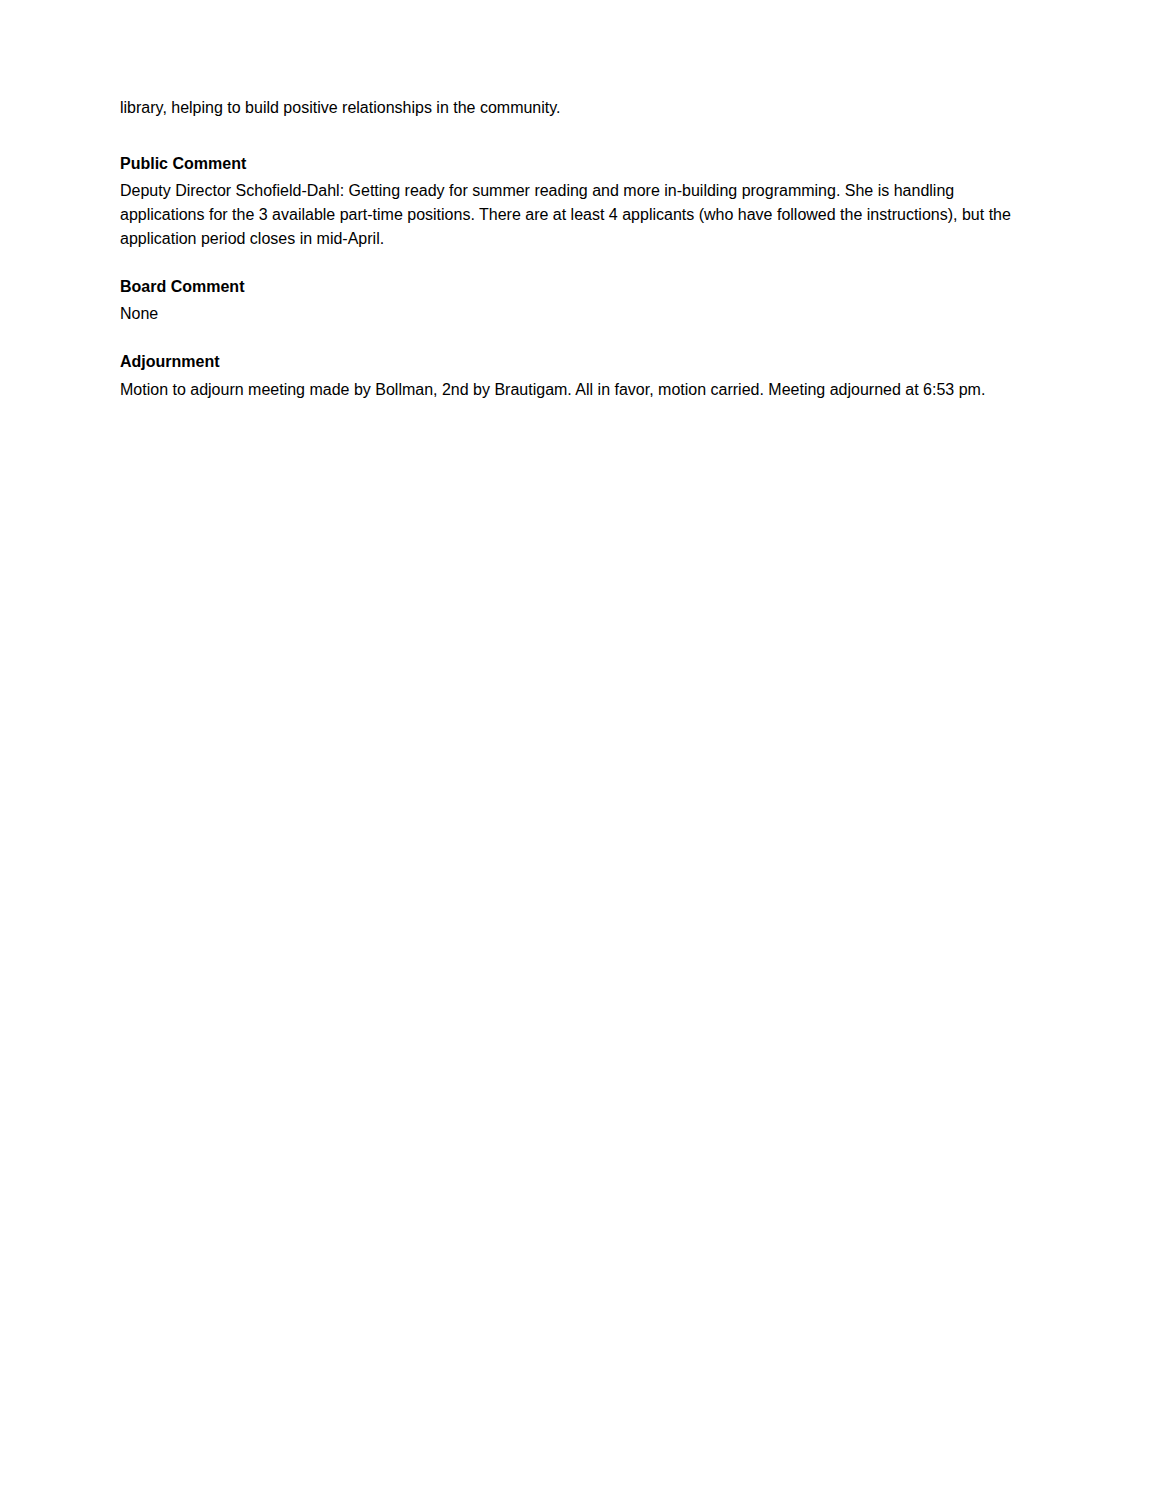library, helping to build positive relationships in the community.
Public Comment
Deputy Director Schofield-Dahl: Getting ready for summer reading and more in-building programming. She is handling applications for the 3 available part-time positions. There are at least 4 applicants (who have followed the instructions), but the application period closes in mid-April.
Board Comment
None
Adjournment
Motion to adjourn meeting made by Bollman, 2nd by Brautigam. All in favor, motion carried. Meeting adjourned at 6:53 pm.